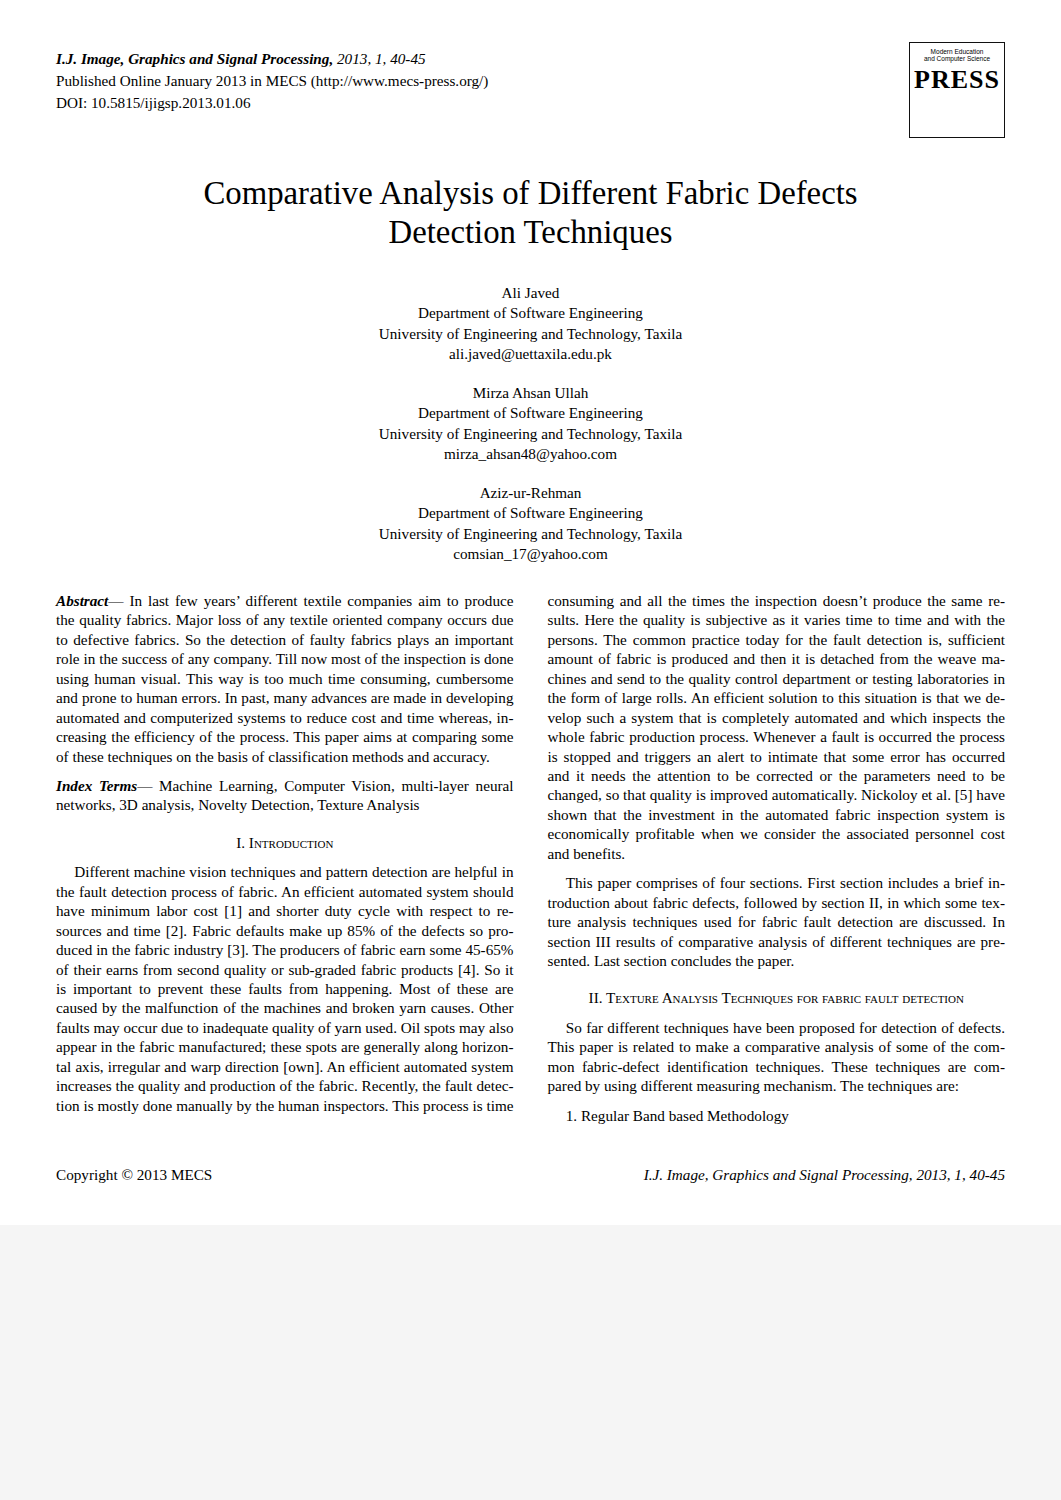Modern Education
and Computer Science
PRESS
I.J. Image, Graphics and Signal Processing, 2013, 1, 40-45
Published Online January 2013 in MECS (http://www.mecs-press.org/)
DOI: 10.5815/ijigsp.2013.01.06
Comparative Analysis of Different Fabric Defects
Detection Techniques
Ali Javed
Department of Software Engineering
University of Engineering and Technology, Taxila
ali.javed@uettaxila.edu.pk
Mirza Ahsan Ullah
Department of Software Engineering
University of Engineering and Technology, Taxila
mirza_ahsan48@yahoo.com
Aziz-ur-Rehman
Department of Software Engineering
University of Engineering and Technology, Taxila
comsian_17@yahoo.com
Abstract— In last few years’ different textile companies aim to produce the quality fabrics. Major loss of any textile oriented company occurs due to defective fabrics. So the detection of faulty fabrics plays an important role in the success of any company. Till now most of the inspection is done using human visual. This way is too much time consuming, cumbersome and prone to human errors. In past, many advances are made in developing automated and computerized systems to reduce cost and time whereas, increasing the efficiency of the process. This paper aims at comparing some of these techniques on the basis of classification methods and accuracy.
Index Terms— Machine Learning, Computer Vision, multi-layer neural networks, 3D analysis, Novelty Detection, Texture Analysis
I. Introduction
Different machine vision techniques and pattern detection are helpful in the fault detection process of fabric. An efficient automated system should have minimum labor cost [1] and shorter duty cycle with respect to resources and time [2]. Fabric defaults make up 85% of the defects so produced in the fabric industry [3]. The producers of fabric earn some 45-65% of their earns from second quality or sub-graded fabric products [4]. So it is important to prevent these faults from happening. Most of these are caused by the malfunction of the machines and broken yarn causes. Other faults may occur due to inadequate quality of yarn used. Oil spots may also appear in the fabric manufactured; these spots are generally along horizontal axis, irregular and warp direction [own]. An efficient automated system increases the quality and production of the fabric. Recently, the fault detection is mostly done manually by the human inspectors. This process is time consuming and all the times the inspection doesn’t produce the same results. Here the quality is subjective as it varies time to time and with the persons. The common practice today for the fault detection is, sufficient amount of fabric is produced and then it is detached from the weave machines and send to the quality control department or testing laboratories in the form of large rolls. An efficient solution to this situation is that we develop such a system that is completely automated and which inspects the whole fabric production process. Whenever a fault is occurred the process is stopped and triggers an alert to intimate that some error has occurred and it needs the attention to be corrected or the parameters need to be changed, so that quality is improved automatically. Nickoloy et al. [5] have shown that the investment in the automated fabric inspection system is economically profitable when we consider the associated personnel cost and benefits.
This paper comprises of four sections. First section includes a brief introduction about fabric defects, followed by section II, in which some texture analysis techniques used for fabric fault detection are discussed. In section III results of comparative analysis of different techniques are presented. Last section concludes the paper.
II. Texture Analysis Techniques for fabric fault detection
So far different techniques have been proposed for detection of defects. This paper is related to make a comparative analysis of some of the common fabric-defect identification techniques. These techniques are compared by using different measuring mechanism. The techniques are:
Regular Band based Methodology
Copyright © 2013 MECS
I.J. Image, Graphics and Signal Processing, 2013, 1, 40-45